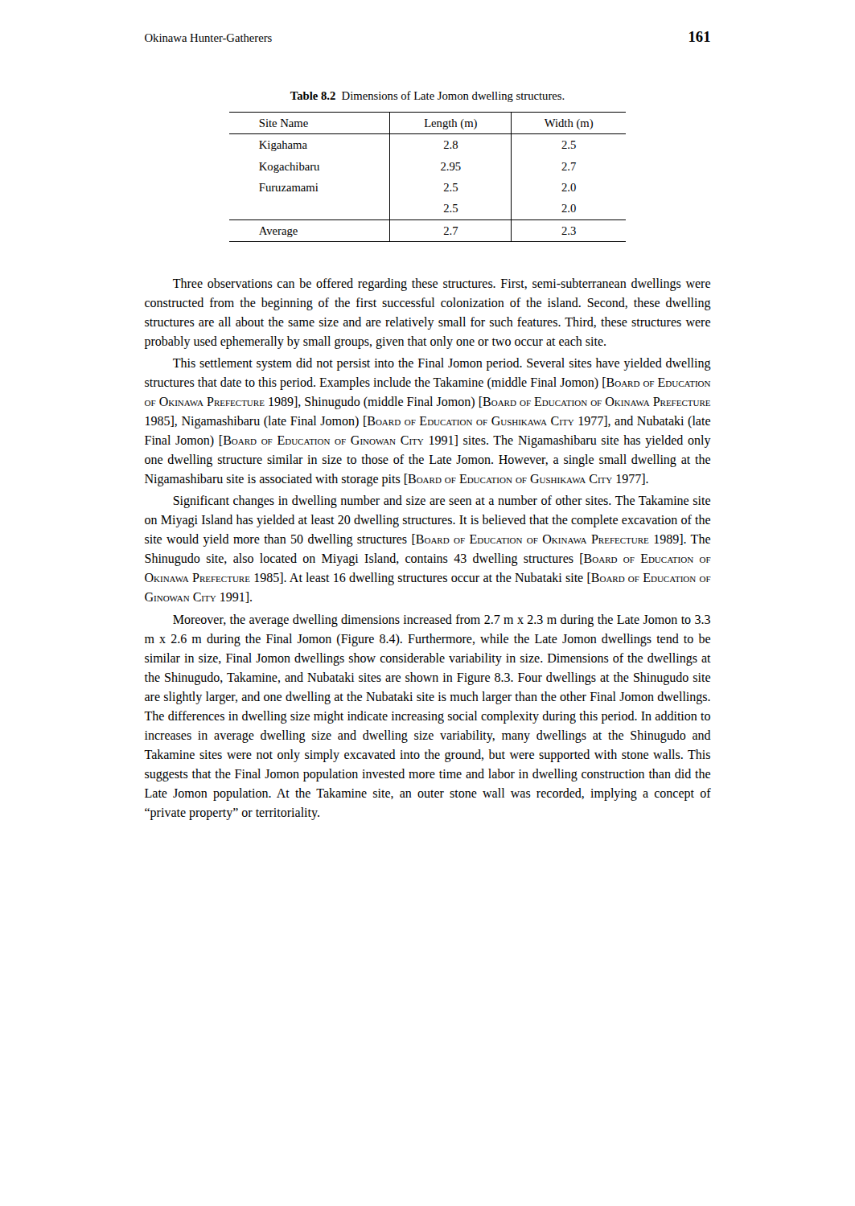Okinawa Hunter-Gatherers 161
Table 8.2 Dimensions of Late Jomon dwelling structures.
| Site Name | Length (m) | Width (m) |
| --- | --- | --- |
| Kigahama | 2.8 | 2.5 |
| Kogachibaru | 2.95 | 2.7 |
| Furuzamami | 2.5 | 2.0 |
| | 2.5 | 2.0 |
| Average | 2.7 | 2.3 |
Three observations can be offered regarding these structures. First, semi-subterranean dwellings were constructed from the beginning of the first successful colonization of the island. Second, these dwelling structures are all about the same size and are relatively small for such features. Third, these structures were probably used ephemerally by small groups, given that only one or two occur at each site.
This settlement system did not persist into the Final Jomon period. Several sites have yielded dwelling structures that date to this period. Examples include the Takamine (middle Final Jomon) [Board of Education of Okinawa Prefecture 1989], Shinugudo (middle Final Jomon) [Board of Education of Okinawa Prefecture 1985], Nigamashibaru (late Final Jomon) [Board of Education of Gushikawa City 1977], and Nubataki (late Final Jomon) [Board of Education of Ginowan City 1991] sites. The Nigamashibaru site has yielded only one dwelling structure similar in size to those of the Late Jomon. However, a single small dwelling at the Nigamashibaru site is associated with storage pits [Board of Education of Gushikawa City 1977].
Significant changes in dwelling number and size are seen at a number of other sites. The Takamine site on Miyagi Island has yielded at least 20 dwelling structures. It is believed that the complete excavation of the site would yield more than 50 dwelling structures [Board of Education of Okinawa Prefecture 1989]. The Shinugudo site, also located on Miyagi Island, contains 43 dwelling structures [Board of Education of Okinawa Prefecture 1985]. At least 16 dwelling structures occur at the Nubataki site [Board of Education of Ginowan City 1991].
Moreover, the average dwelling dimensions increased from 2.7 m x 2.3 m during the Late Jomon to 3.3 m x 2.6 m during the Final Jomon (Figure 8.4). Furthermore, while the Late Jomon dwellings tend to be similar in size, Final Jomon dwellings show considerable variability in size. Dimensions of the dwellings at the Shinugudo, Takamine, and Nubataki sites are shown in Figure 8.3. Four dwellings at the Shinugudo site are slightly larger, and one dwelling at the Nubataki site is much larger than the other Final Jomon dwellings. The differences in dwelling size might indicate increasing social complexity during this period. In addition to increases in average dwelling size and dwelling size variability, many dwellings at the Shinugudo and Takamine sites were not only simply excavated into the ground, but were supported with stone walls. This suggests that the Final Jomon population invested more time and labor in dwelling construction than did the Late Jomon population. At the Takamine site, an outer stone wall was recorded, implying a concept of “private property” or territoriality.